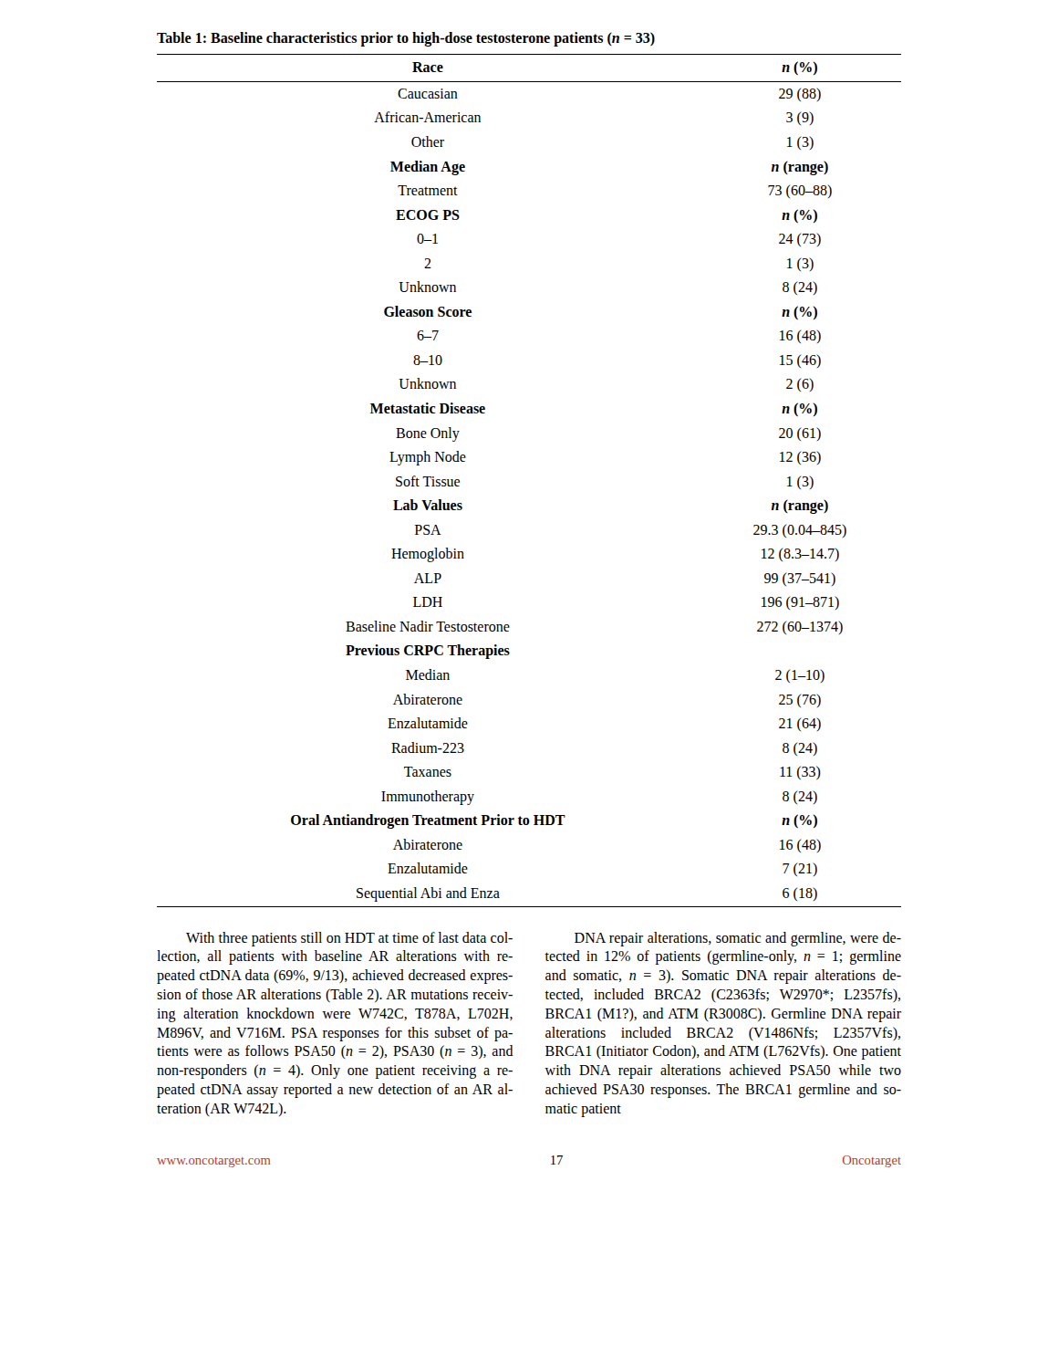Table 1: Baseline characteristics prior to high-dose testosterone patients (n = 33)
| Race | n (%) |
| --- | --- |
| Caucasian | 29 (88) |
| African-American | 3 (9) |
| Other | 1 (3) |
| Median Age | n (range) |
| Treatment | 73 (60–88) |
| ECOG PS | n (%) |
| 0–1 | 24 (73) |
| 2 | 1 (3) |
| Unknown | 8 (24) |
| Gleason Score | n (%) |
| 6–7 | 16 (48) |
| 8–10 | 15 (46) |
| Unknown | 2 (6) |
| Metastatic Disease | n (%) |
| Bone Only | 20 (61) |
| Lymph Node | 12 (36) |
| Soft Tissue | 1 (3) |
| Lab Values | n (range) |
| PSA | 29.3 (0.04–845) |
| Hemoglobin | 12 (8.3–14.7) |
| ALP | 99 (37–541) |
| LDH | 196 (91–871) |
| Baseline Nadir Testosterone | 272 (60–1374) |
| Previous CRPC Therapies | |
| Median | 2 (1–10) |
| Abiraterone | 25 (76) |
| Enzalutamide | 21 (64) |
| Radium-223 | 8 (24) |
| Taxanes | 11 (33) |
| Immunotherapy | 8 (24) |
| Oral Antiandrogen Treatment Prior to HDT | n (%) |
| Abiraterone | 16 (48) |
| Enzalutamide | 7 (21) |
| Sequential Abi and Enza | 6 (18) |
With three patients still on HDT at time of last data collection, all patients with baseline AR alterations with repeated ctDNA data (69%, 9/13), achieved decreased expression of those AR alterations (Table 2). AR mutations receiving alteration knockdown were W742C, T878A, L702H, M896V, and V716M. PSA responses for this subset of patients were as follows PSA50 (n = 2), PSA30 (n = 3), and non-responders (n = 4). Only one patient receiving a repeated ctDNA assay reported a new detection of an AR alteration (AR W742L).
DNA repair alterations, somatic and germline, were detected in 12% of patients (germline-only, n = 1; germline and somatic, n = 3). Somatic DNA repair alterations detected, included BRCA2 (C2363fs; W2970*; L2357fs), BRCA1 (M1?), and ATM (R3008C). Germline DNA repair alterations included BRCA2 (V1486Nfs; L2357Vfs), BRCA1 (Initiator Codon), and ATM (L762Vfs). One patient with DNA repair alterations achieved PSA50 while two achieved PSA30 responses. The BRCA1 germline and somatic patient
www.oncotarget.com 17 Oncotarget